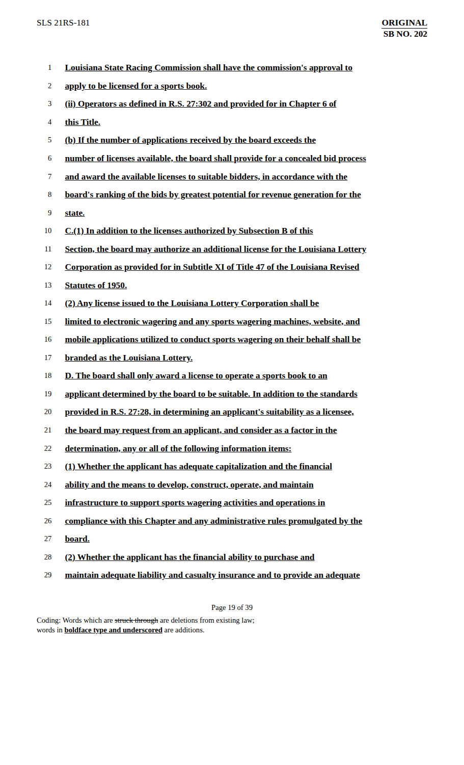SLS 21RS-181
ORIGINAL SB NO. 202
Louisiana State Racing Commission shall have the commission's approval to
apply to be licensed for a sports book.
(ii) Operators as defined in R.S. 27:302 and provided for in Chapter 6 of
this Title.
(b) If the number of applications received by the board exceeds the
number of licenses available, the board shall provide for a concealed bid process
and award the available licenses to suitable bidders, in accordance with the
board's ranking of the bids by greatest potential for revenue generation for the
state.
C.(1) In addition to the licenses authorized by Subsection B of this
Section, the board may authorize an additional license for the Louisiana Lottery
Corporation as provided for in Subtitle XI of Title 47 of the Louisiana Revised
Statutes of 1950.
(2) Any license issued to the Louisiana Lottery Corporation shall be
limited to electronic wagering and any sports wagering machines, website, and
mobile applications utilized to conduct sports wagering on their behalf shall be
branded as the Louisiana Lottery.
D. The board shall only award a license to operate a sports book to an
applicant determined by the board to be suitable. In addition to the standards
provided in R.S. 27:28, in determining an applicant's suitability as a licensee,
the board may request from an applicant, and consider as a factor in the
determination, any or all of the following information items:
(1) Whether the applicant has adequate capitalization and the financial
ability and the means to develop, construct, operate, and maintain
infrastructure to support sports wagering activities and operations in
compliance with this Chapter and any administrative rules promulgated by the
board.
(2) Whether the applicant has the financial ability to purchase and
maintain adequate liability and casualty insurance and to provide an adequate
Page 19 of 39
Coding: Words which are struck through are deletions from existing law;
words in boldface type and underscored are additions.